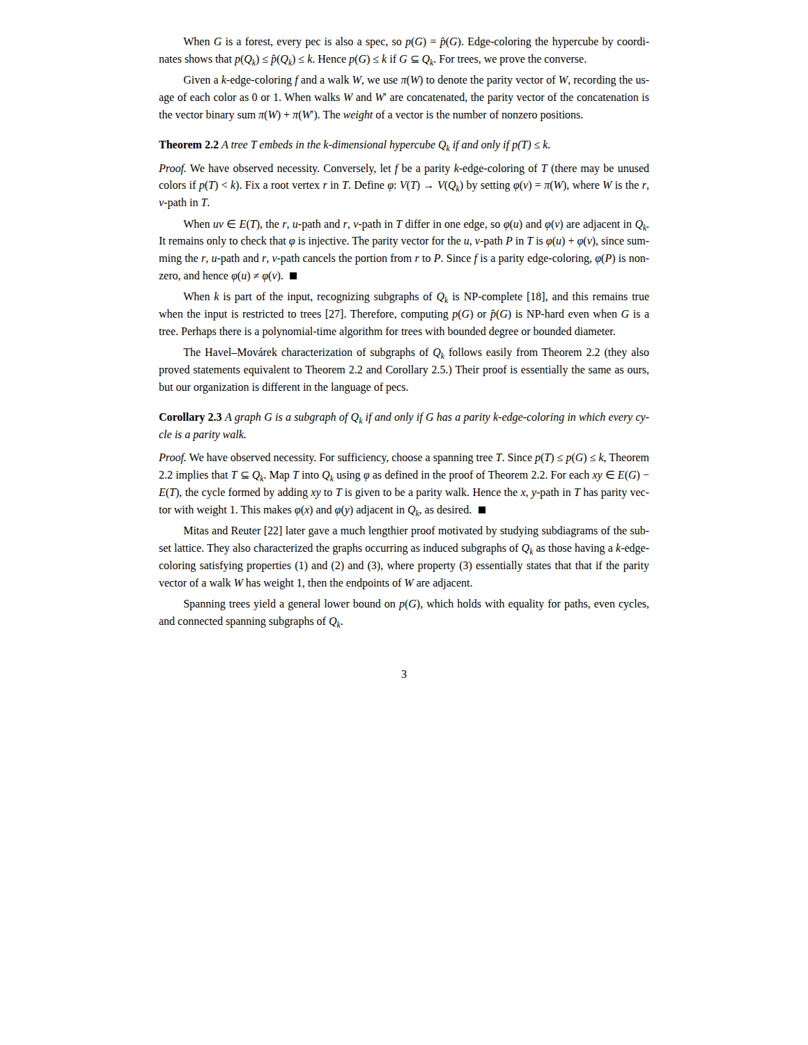When G is a forest, every pec is also a spec, so p(G) = p̂(G). Edge-coloring the hypercube by coordinates shows that p(Qk) ≤ p̂(Qk) ≤ k. Hence p(G) ≤ k if G ⊆ Qk. For trees, we prove the converse.
Given a k-edge-coloring f and a walk W, we use π(W) to denote the parity vector of W, recording the usage of each color as 0 or 1. When walks W and W′ are concatenated, the parity vector of the concatenation is the vector binary sum π(W) + π(W′). The weight of a vector is the number of nonzero positions.
Theorem 2.2 A tree T embeds in the k-dimensional hypercube Qk if and only if p(T) ≤ k.
Proof. We have observed necessity. Conversely, let f be a parity k-edge-coloring of T (there may be unused colors if p(T) < k). Fix a root vertex r in T. Define φ: V(T) → V(Qk) by setting φ(v) = π(W), where W is the r, v-path in T.
When uv ∈ E(T), the r, u-path and r, v-path in T differ in one edge, so φ(u) and φ(v) are adjacent in Qk. It remains only to check that φ is injective. The parity vector for the u, v-path P in T is φ(u) + φ(v), since summing the r, u-path and r, v-path cancels the portion from r to P. Since f is a parity edge-coloring, φ(P) is nonzero, and hence φ(u) ≠ φ(v).
When k is part of the input, recognizing subgraphs of Qk is NP-complete [18], and this remains true when the input is restricted to trees [27]. Therefore, computing p(G) or p̂(G) is NP-hard even when G is a tree. Perhaps there is a polynomial-time algorithm for trees with bounded degree or bounded diameter.
The Havel–Movárek characterization of subgraphs of Qk follows easily from Theorem 2.2 (they also proved statements equivalent to Theorem 2.2 and Corollary 2.5.) Their proof is essentially the same as ours, but our organization is different in the language of pecs.
Corollary 2.3 A graph G is a subgraph of Qk if and only if G has a parity k-edge-coloring in which every cycle is a parity walk.
Proof. We have observed necessity. For sufficiency, choose a spanning tree T. Since p(T) ≤ p(G) ≤ k, Theorem 2.2 implies that T ⊆ Qk. Map T into Qk using φ as defined in the proof of Theorem 2.2. For each xy ∈ E(G) − E(T), the cycle formed by adding xy to T is given to be a parity walk. Hence the x, y-path in T has parity vector with weight 1. This makes φ(x) and φ(y) adjacent in Qk, as desired.
Mitas and Reuter [22] later gave a much lengthier proof motivated by studying subdiagrams of the subset lattice. They also characterized the graphs occurring as induced subgraphs of Qk as those having a k-edge-coloring satisfying properties (1) and (2) and (3), where property (3) essentially states that that if the parity vector of a walk W has weight 1, then the endpoints of W are adjacent.
Spanning trees yield a general lower bound on p(G), which holds with equality for paths, even cycles, and connected spanning subgraphs of Qk.
3